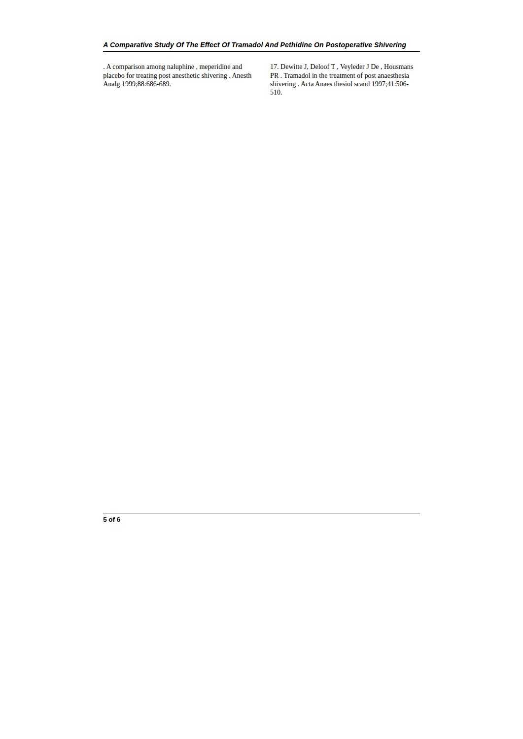A Comparative Study Of The Effect Of Tramadol And Pethidine On Postoperative Shivering
. A comparison among naluphine , meperidine and placebo for treating post anesthetic shivering . Anesth Analg 1999;88:686-689.
17. Dewitte J, Deloof T , Veyleder J De , Housmans PR . Tramadol in the treatment of post anaesthesia shivering . Acta Anaes thesiol scand 1997;41:506-510.
5 of 6